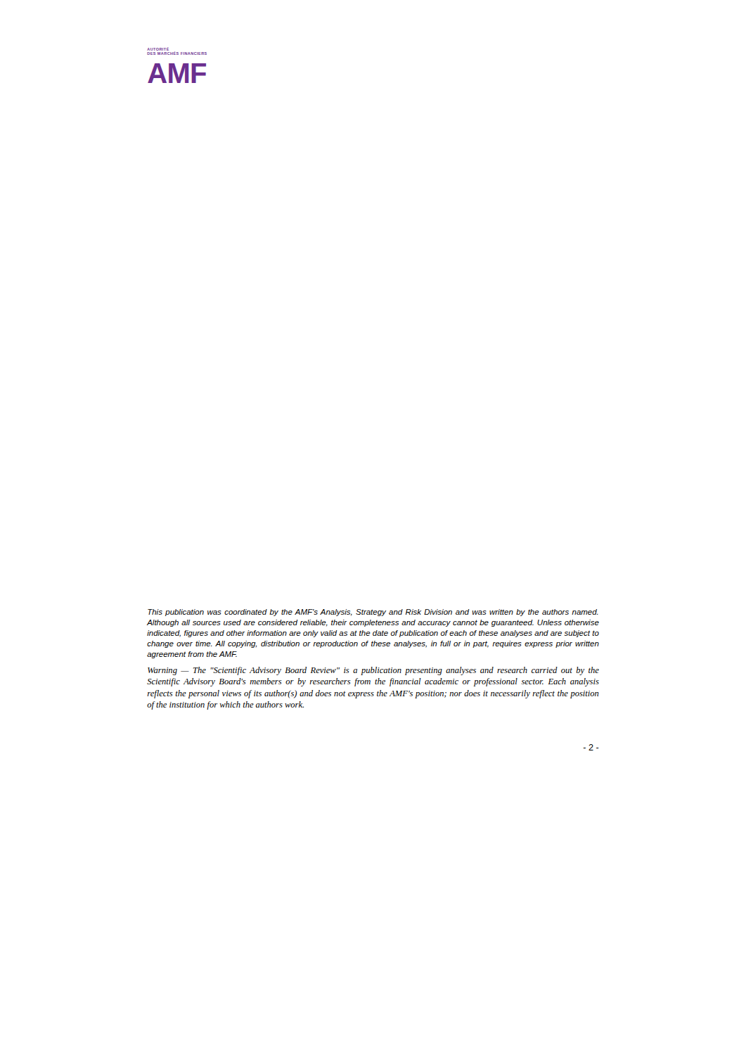AUTORITÉ DES MARCHÉS FINANCIERS
AMF
This publication was coordinated by the AMF's Analysis, Strategy and Risk Division and was written by the authors named. Although all sources used are considered reliable, their completeness and accuracy cannot be guaranteed. Unless otherwise indicated, figures and other information are only valid as at the date of publication of each of these analyses and are subject to change over time. All copying, distribution or reproduction of these analyses, in full or in part, requires express prior written agreement from the AMF.
Warning — The "Scientific Advisory Board Review" is a publication presenting analyses and research carried out by the Scientific Advisory Board's members or by researchers from the financial academic or professional sector. Each analysis reflects the personal views of its author(s) and does not express the AMF's position; nor does it necessarily reflect the position of the institution for which the authors work.
- 2 -